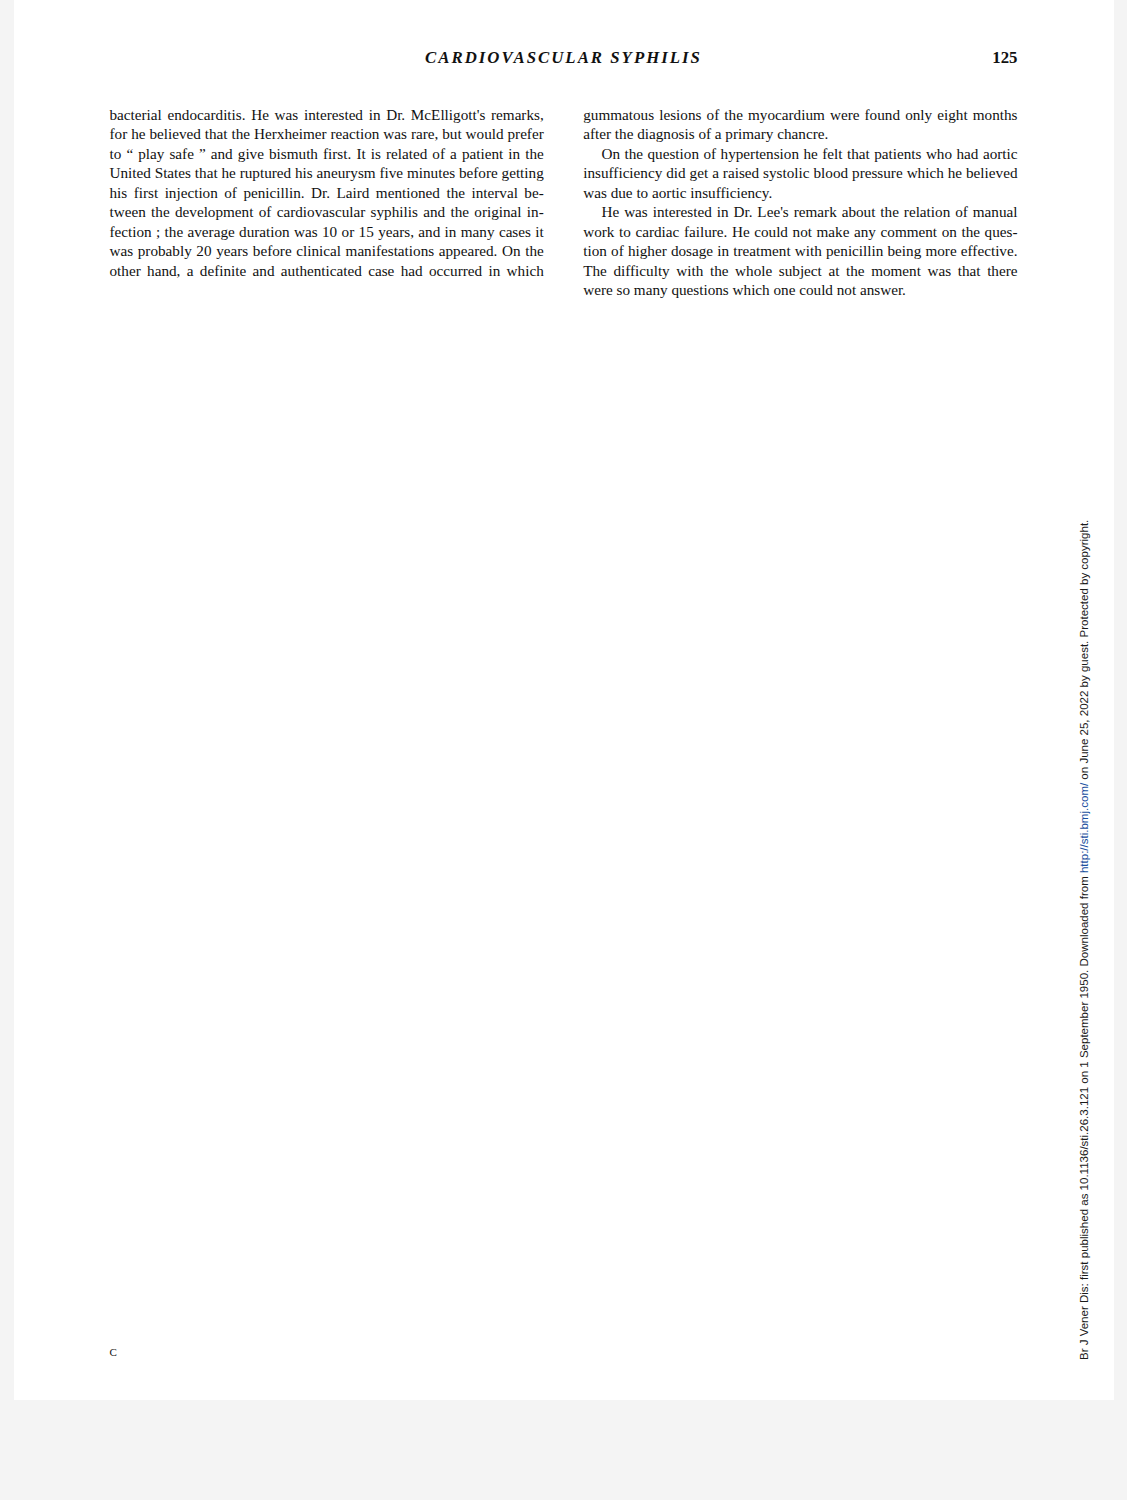Br J Vener Dis: first published as 10.1136/sti.26.3.121 on 1 September 1950. Downloaded from http://sti.bmj.com/ on June 25, 2022 by guest. Protected by copyright.
CARDIOVASCULAR SYPHILIS 125
bacterial endocarditis. He was interested in Dr. McElligott's remarks, for he believed that the Herxheimer reaction was rare, but would prefer to “ play safe ” and give bismuth first. It is related of a patient in the United States that he ruptured his aneurysm five minutes before getting his first injection of penicillin. Dr. Laird mentioned the interval between the development of cardiovascular syphilis and the original infection ; the average duration was 10 or 15 years, and in many cases it was probably 20 years before clinical manifestations appeared. On the other hand, a definite and authenticated case had occurred in which gummatous lesions of the myocardium were found only eight months after the diagnosis of a primary chancre.
On the question of hypertension he felt that patients who had aortic insufficiency did get a raised systolic blood pressure which he believed was due to aortic insufficiency.
He was interested in Dr. Lee's remark about the relation of manual work to cardiac failure. He could not make any comment on the question of higher dosage in treatment with penicillin being more effective. The difficulty with the whole subject at the moment was that there were so many questions which one could not answer.
c